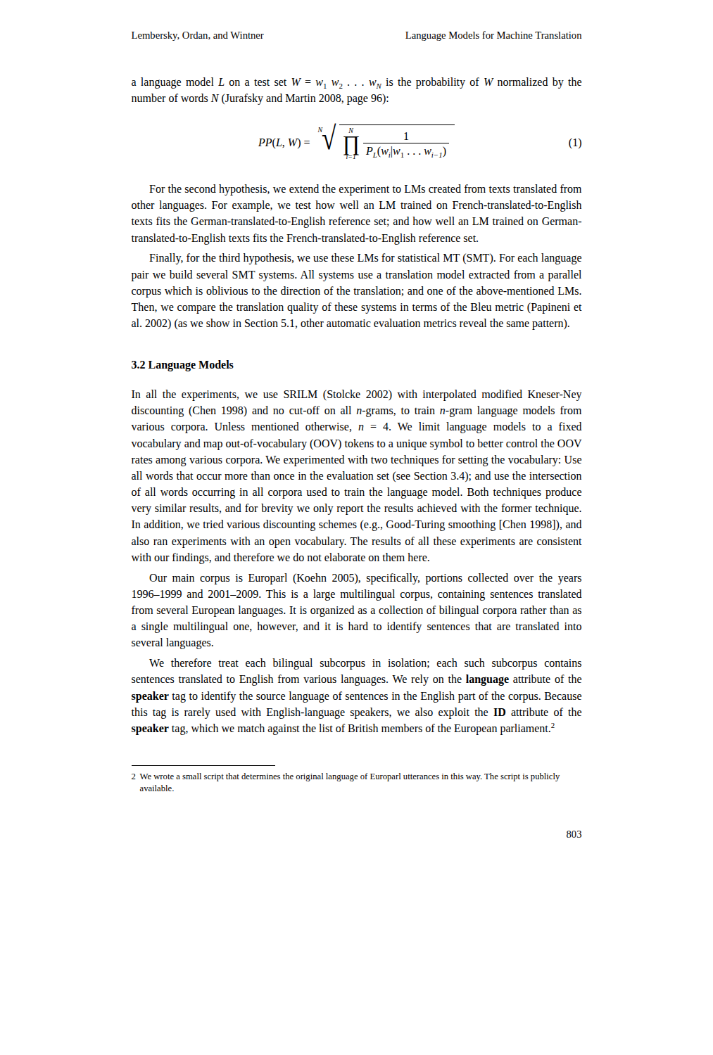Lembersky, Ordan, and Wintner
Language Models for Machine Translation
a language model L on a test set W = w1 w2 . . . wN is the probability of W normalized by the number of words N (Jurafsky and Martin 2008, page 96):
PP(L, W) = N √ N ∏ i=1 1 PL(wi|w1 . . . wi−1)
(1)
For the second hypothesis, we extend the experiment to LMs created from texts translated from other languages. For example, we test how well an LM trained on French-translated-to-English texts fits the German-translated-to-English reference set; and how well an LM trained on German-translated-to-English texts fits the French-translated-to-English reference set.
Finally, for the third hypothesis, we use these LMs for statistical MT (SMT). For each language pair we build several SMT systems. All systems use a translation model extracted from a parallel corpus which is oblivious to the direction of the translation; and one of the above-mentioned LMs. Then, we compare the translation quality of these systems in terms of the Bleu metric (Papineni et al. 2002) (as we show in Section 5.1, other automatic evaluation metrics reveal the same pattern).
3.2 Language Models
In all the experiments, we use SRILM (Stolcke 2002) with interpolated modified Kneser-Ney discounting (Chen 1998) and no cut-off on all n-grams, to train n-gram language models from various corpora. Unless mentioned otherwise, n = 4. We limit language models to a fixed vocabulary and map out-of-vocabulary (OOV) tokens to a unique symbol to better control the OOV rates among various corpora. We experimented with two techniques for setting the vocabulary: Use all words that occur more than once in the evaluation set (see Section 3.4); and use the intersection of all words occurring in all corpora used to train the language model. Both techniques produce very similar results, and for brevity we only report the results achieved with the former technique. In addition, we tried various discounting schemes (e.g., Good-Turing smoothing [Chen 1998]), and also ran experiments with an open vocabulary. The results of all these experiments are consistent with our findings, and therefore we do not elaborate on them here.
Our main corpus is Europarl (Koehn 2005), specifically, portions collected over the years 1996–1999 and 2001–2009. This is a large multilingual corpus, containing sentences translated from several European languages. It is organized as a collection of bilingual corpora rather than as a single multilingual one, however, and it is hard to identify sentences that are translated into several languages.
We therefore treat each bilingual subcorpus in isolation; each such subcorpus contains sentences translated to English from various languages. We rely on the language attribute of the speaker tag to identify the source language of sentences in the English part of the corpus. Because this tag is rarely used with English-language speakers, we also exploit the ID attribute of the speaker tag, which we match against the list of British members of the European parliament.2
2 We wrote a small script that determines the original language of Europarl utterances in this way. The script is publicly available.
803